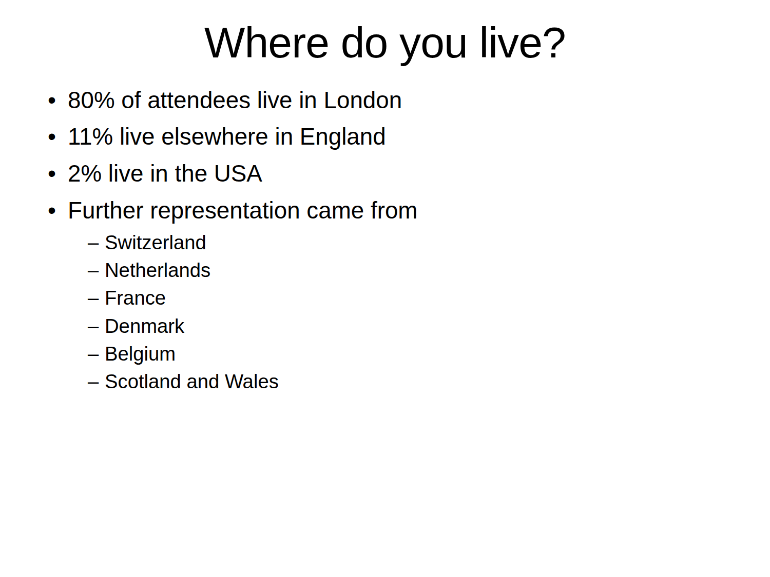Where do you live?
80% of attendees live in London
11% live elsewhere in England
2% live in the USA
Further representation came from
Switzerland
Netherlands
France
Denmark
Belgium
Scotland and Wales